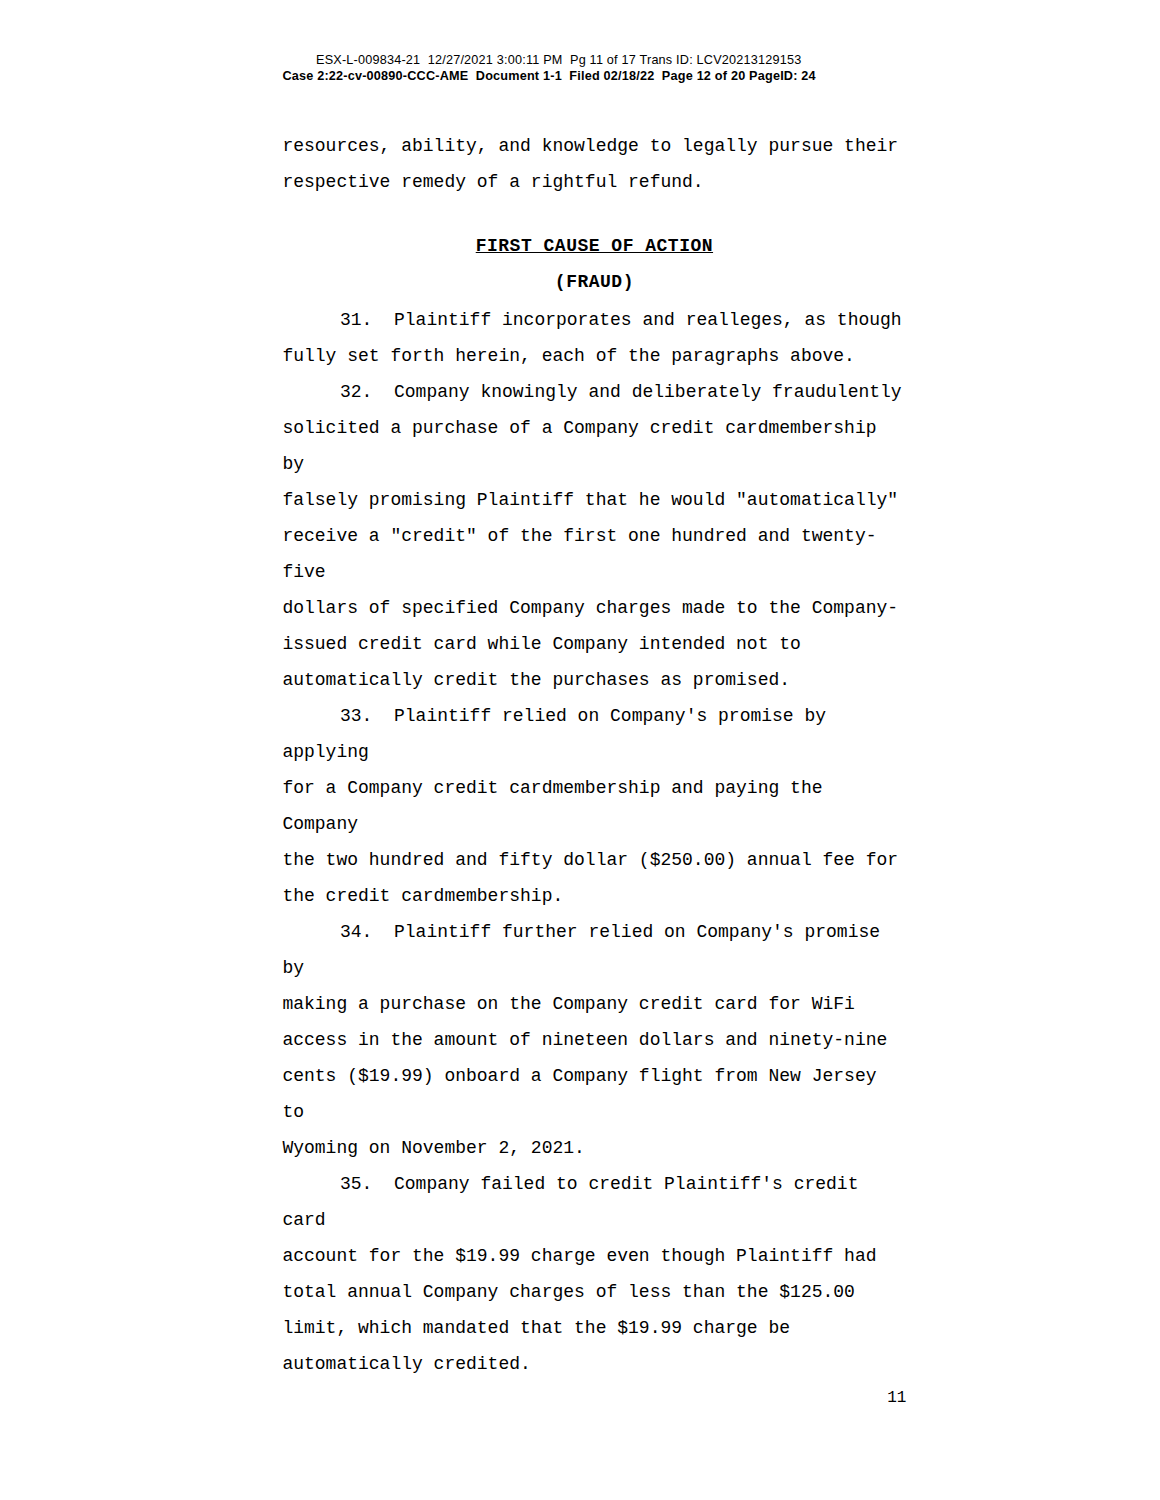ESX-L-009834-21 12/27/2021 3:00:11 PM Pg 11 of 17 Trans ID: LCV20213129153
Case 2:22-cv-00890-CCC-AME Document 1-1 Filed 02/18/22 Page 12 of 20 PageID: 24
resources, ability, and knowledge to legally pursue their
respective remedy of a rightful refund.
FIRST CAUSE OF ACTION
(FRAUD)
31. Plaintiff incorporates and realleges, as though
fully set forth herein, each of the paragraphs above.
32. Company knowingly and deliberately fraudulently
solicited a purchase of a Company credit cardmembership by
falsely promising Plaintiff that he would "automatically"
receive a "credit" of the first one hundred and twenty-five
dollars of specified Company charges made to the Company-
issued credit card while Company intended not to
automatically credit the purchases as promised.
33. Plaintiff relied on Company's promise by applying
for a Company credit cardmembership and paying the Company
the two hundred and fifty dollar ($250.00) annual fee for
the credit cardmembership.
34. Plaintiff further relied on Company's promise by
making a purchase on the Company credit card for WiFi
access in the amount of nineteen dollars and ninety-nine
cents ($19.99) onboard a Company flight from New Jersey to
Wyoming on November 2, 2021.
35. Company failed to credit Plaintiff's credit card
account for the $19.99 charge even though Plaintiff had
total annual Company charges of less than the $125.00
limit, which mandated that the $19.99 charge be
automatically credited.
11